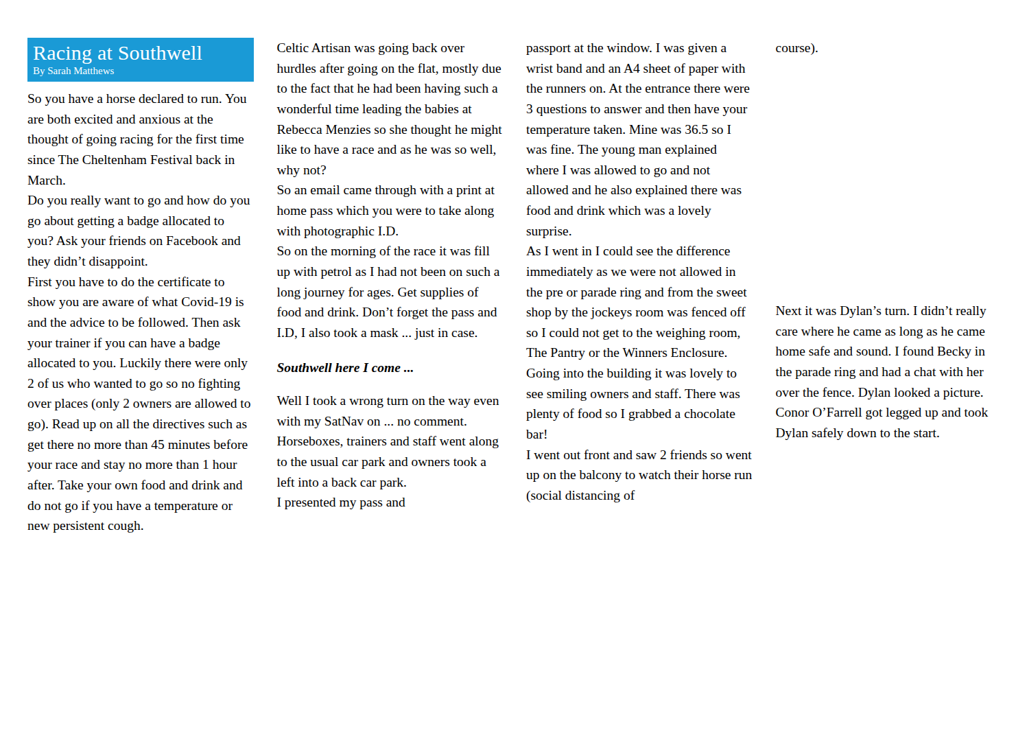Racing at Southwell
By Sarah Matthews
So you have a horse declared to run. You are both excited and anxious at the thought of going racing for the first time since The Cheltenham Festival back in March.
Do you really want to go and how do you go about getting a badge allocated to you? Ask your friends on Facebook and they didn’t disappoint.
First you have to do the certificate to show you are aware of what Covid-19 is and the advice to be followed. Then ask your trainer if you can have a badge allocated to you. Luckily there were only 2 of us who wanted to go so no fighting over places (only 2 owners are allowed to go). Read up on all the directives such as get there no more than 45 minutes before your race and stay no more than 1 hour after. Take your own food and drink and do not go if you have a temperature or new persistent cough.
Celtic Artisan was going back over hurdles after going on the flat, mostly due to the fact that he had been having such a wonderful time leading the babies at Rebecca Menzies so she thought he might like to have a race and as he was so well, why not?
So an email came through with a print at home pass which you were to take along with photographic I.D.
So on the morning of the race it was fill up with petrol as I had not been on such a long journey for ages. Get supplies of food and drink. Don’t forget the pass and I.D, I also took a mask ... just in case.
Southwell here I come ...
Well I took a wrong turn on the way even with my SatNav on ... no comment.
Horseboxes, trainers and staff went along to the usual car park and owners took a left into a back car park.
I presented my pass and
passport at the window. I was given a wrist band and an A4 sheet of paper with the runners on. At the entrance there were 3 questions to answer and then have your temperature taken. Mine was 36.5 so I was fine. The young man explained where I was allowed to go and not allowed and he also explained there was food and drink which was a lovely surprise.
As I went in I could see the difference immediately as we were not allowed in the pre or parade ring and from the sweet shop by the jockeys room was fenced off so I could not get to the weighing room, The Pantry or the Winners Enclosure.
Going into the building it was lovely to see smiling owners and staff. There was plenty of food so I grabbed a chocolate bar!
I went out front and saw 2 friends so went up on the balcony to watch their horse run (social distancing of
course).
Next it was Dylan’s turn. I didn’t really care where he came as long as he came home safe and sound. I found Becky in the parade ring and had a chat with her over the fence. Dylan looked a picture. Conor O’Farrell got legged up and took Dylan safely down to the start.